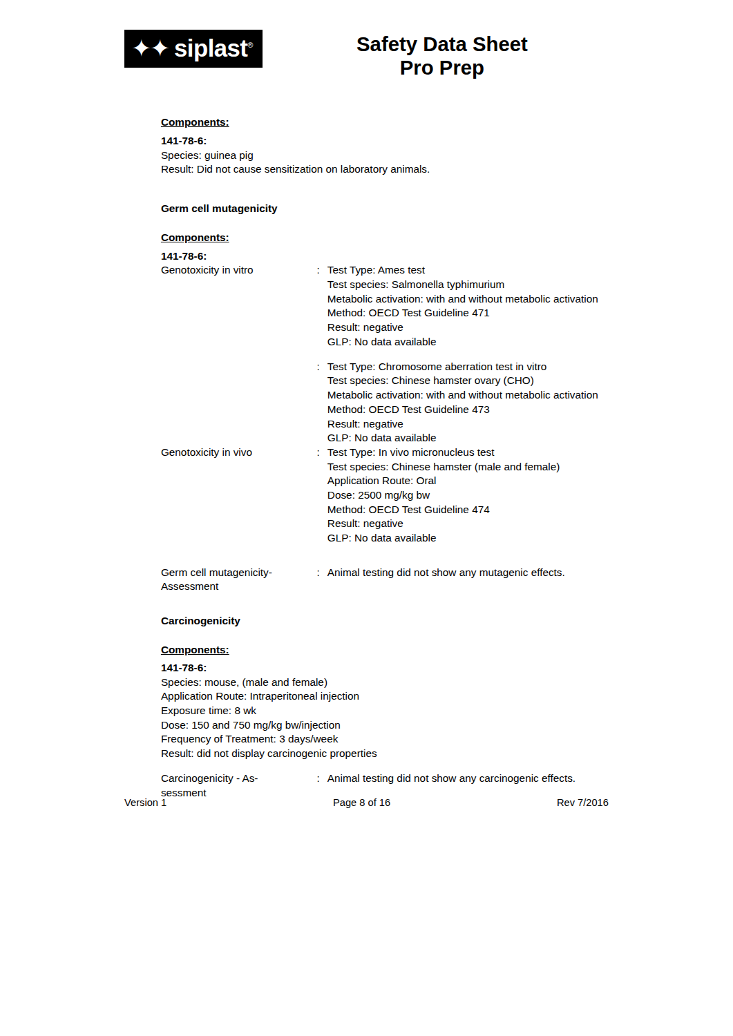✦✦ siplast®
Safety Data Sheet
Pro Prep
Components:
141-78-6:
Species: guinea pig
Result: Did not cause sensitization on laboratory animals.
Germ cell mutagenicity
Components:
141-78-6:
Genotoxicity in vitro
:
Test Type: Ames test
Test species: Salmonella typhimurium
Metabolic activation: with and without metabolic activation
Method: OECD Test Guideline 471
Result: negative
GLP: No data available
Genotoxicity in vitro
:
Test Type: Chromosome aberration test in vitro
Test species: Chinese hamster ovary (CHO)
Metabolic activation: with and without metabolic activation
Method: OECD Test Guideline 473
Result: negative
GLP: No data available
Genotoxicity in vivo
:
Test Type: In vivo micronucleus test
Test species: Chinese hamster (male and female)
Application Route: Oral
Dose: 2500 mg/kg bw
Method: OECD Test Guideline 474
Result: negative
GLP: No data available
Germ cell mutagenicity-
Assessment
:
Animal testing did not show any mutagenic effects.
Carcinogenicity
Components:
141-78-6:
Species: mouse, (male and female)
Application Route: Intraperitoneal injection
Exposure time: 8 wk
Dose: 150 and 750 mg/kg bw/injection
Frequency of Treatment: 3 days/week
Result: did not display carcinogenic properties
Carcinogenicity - As-
sessment
:
Animal testing did not show any carcinogenic effects.
Version 1
Page 8 of 16
Rev 7/2016